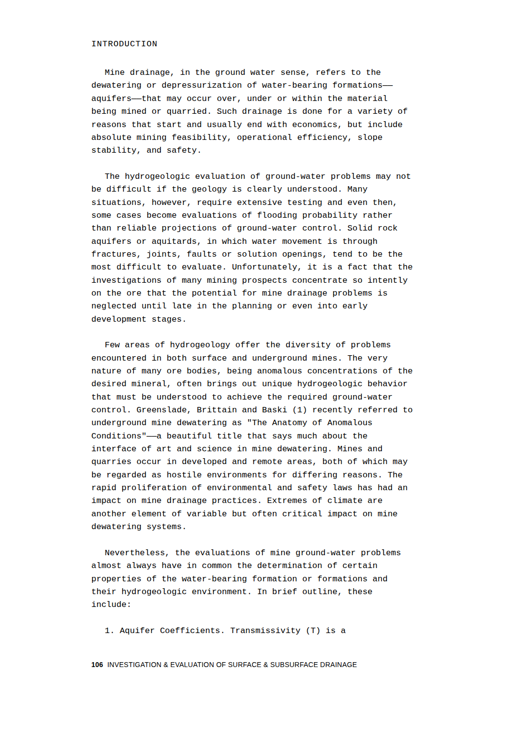INTRODUCTION
Mine drainage, in the ground water sense, refers to the dewatering or depressurization of water-bearing formations——aquifers——that may occur over, under or within the material being mined or quarried. Such drainage is done for a variety of reasons that start and usually end with economics, but include absolute mining feasibility, operational efficiency, slope stability, and safety.
The hydrogeologic evaluation of ground-water problems may not be difficult if the geology is clearly understood. Many situations, however, require extensive testing and even then, some cases become evaluations of flooding probability rather than reliable projections of ground-water control. Solid rock aquifers or aquitards, in which water movement is through fractures, joints, faults or solution openings, tend to be the most difficult to evaluate. Unfortunately, it is a fact that the investigations of many mining prospects concentrate so intently on the ore that the potential for mine drainage problems is neglected until late in the planning or even into early development stages.
Few areas of hydrogeology offer the diversity of problems encountered in both surface and underground mines. The very nature of many ore bodies, being anomalous concentrations of the desired mineral, often brings out unique hydrogeologic behavior that must be understood to achieve the required ground-water control. Greenslade, Brittain and Baski (1) recently referred to underground mine dewatering as "The Anatomy of Anomalous Conditions"——a beautiful title that says much about the interface of art and science in mine dewatering. Mines and quarries occur in developed and remote areas, both of which may be regarded as hostile environments for differing reasons. The rapid proliferation of environmental and safety laws has had an impact on mine drainage practices. Extremes of climate are another element of variable but often critical impact on mine dewatering systems.
Nevertheless, the evaluations of mine ground-water problems almost always have in common the determination of certain properties of the water-bearing formation or formations and their hydrogeologic environment. In brief outline, these include:
1. Aquifer Coefficients. Transmissivity (T) is a
106 INVESTIGATION & EVALUATION OF SURFACE & SUBSURFACE DRAINAGE